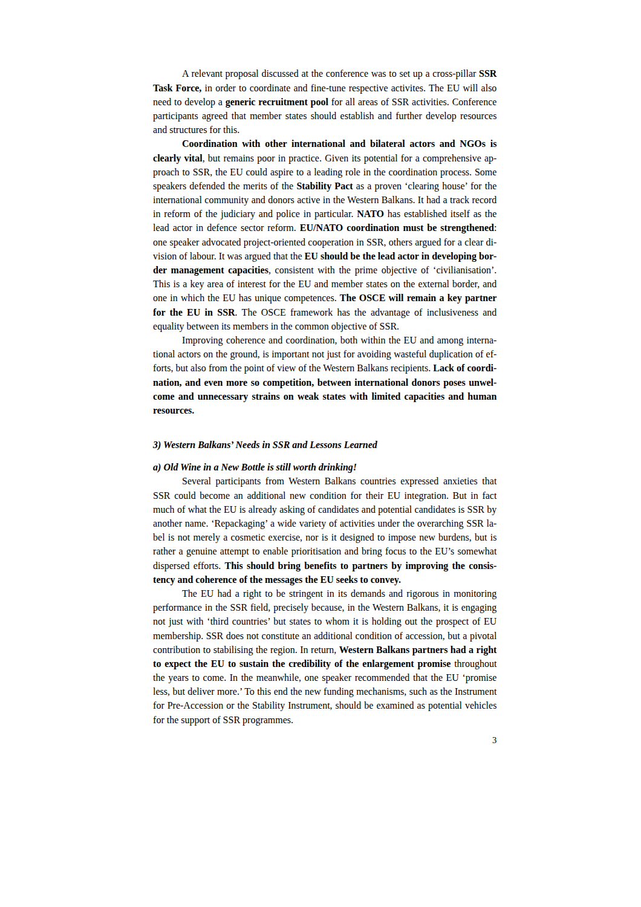A relevant proposal discussed at the conference was to set up a cross-pillar SSR Task Force, in order to coordinate and fine-tune respective activites. The EU will also need to develop a generic recruitment pool for all areas of SSR activities. Conference participants agreed that member states should establish and further develop resources and structures for this.
Coordination with other international and bilateral actors and NGOs is clearly vital, but remains poor in practice. Given its potential for a comprehensive approach to SSR, the EU could aspire to a leading role in the coordination process. Some speakers defended the merits of the Stability Pact as a proven ‘clearing house’ for the international community and donors active in the Western Balkans. It had a track record in reform of the judiciary and police in particular. NATO has established itself as the lead actor in defence sector reform. EU/NATO coordination must be strengthened: one speaker advocated project-oriented cooperation in SSR, others argued for a clear division of labour. It was argued that the EU should be the lead actor in developing border management capacities, consistent with the prime objective of ‘civilianisation’. This is a key area of interest for the EU and member states on the external border, and one in which the EU has unique competences. The OSCE will remain a key partner for the EU in SSR. The OSCE framework has the advantage of inclusiveness and equality between its members in the common objective of SSR.
Improving coherence and coordination, both within the EU and among international actors on the ground, is important not just for avoiding wasteful duplication of efforts, but also from the point of view of the Western Balkans recipients. Lack of coordination, and even more so competition, between international donors poses unwelcome and unnecessary strains on weak states with limited capacities and human resources.
3) Western Balkans’ Needs in SSR and Lessons Learned
a) Old Wine in a New Bottle is still worth drinking!
Several participants from Western Balkans countries expressed anxieties that SSR could become an additional new condition for their EU integration. But in fact much of what the EU is already asking of candidates and potential candidates is SSR by another name. ‘Repackaging’ a wide variety of activities under the overarching SSR label is not merely a cosmetic exercise, nor is it designed to impose new burdens, but is rather a genuine attempt to enable prioritisation and bring focus to the EU’s somewhat dispersed efforts. This should bring benefits to partners by improving the consistency and coherence of the messages the EU seeks to convey.
The EU had a right to be stringent in its demands and rigorous in monitoring performance in the SSR field, precisely because, in the Western Balkans, it is engaging not just with ‘third countries’ but states to whom it is holding out the prospect of EU membership. SSR does not constitute an additional condition of accession, but a pivotal contribution to stabilising the region. In return, Western Balkans partners had a right to expect the EU to sustain the credibility of the enlargement promise throughout the years to come. In the meanwhile, one speaker recommended that the EU ‘promise less, but deliver more.’ To this end the new funding mechanisms, such as the Instrument for Pre-Accession or the Stability Instrument, should be examined as potential vehicles for the support of SSR programmes.
3